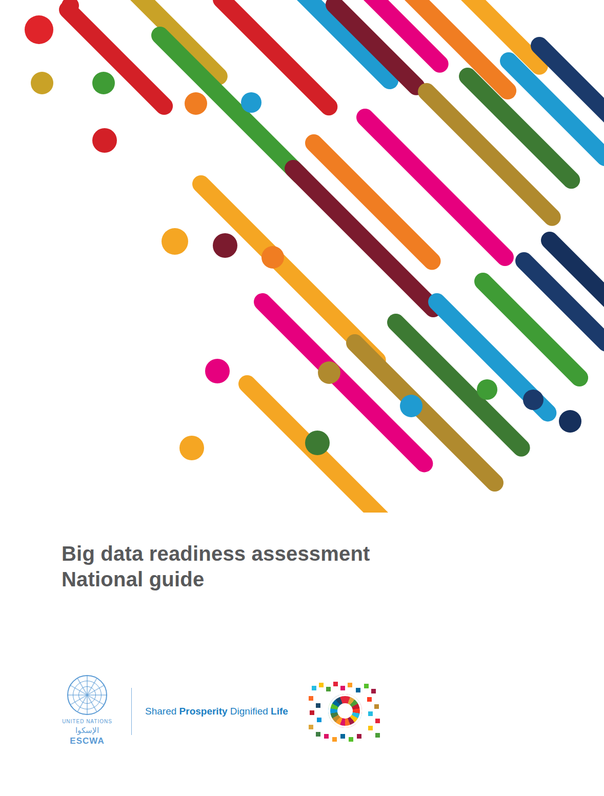Big data readiness assessment
National guide
UNITED NATIONS
الإسكوا
ESCWA
Shared Prosperity Dignified Life